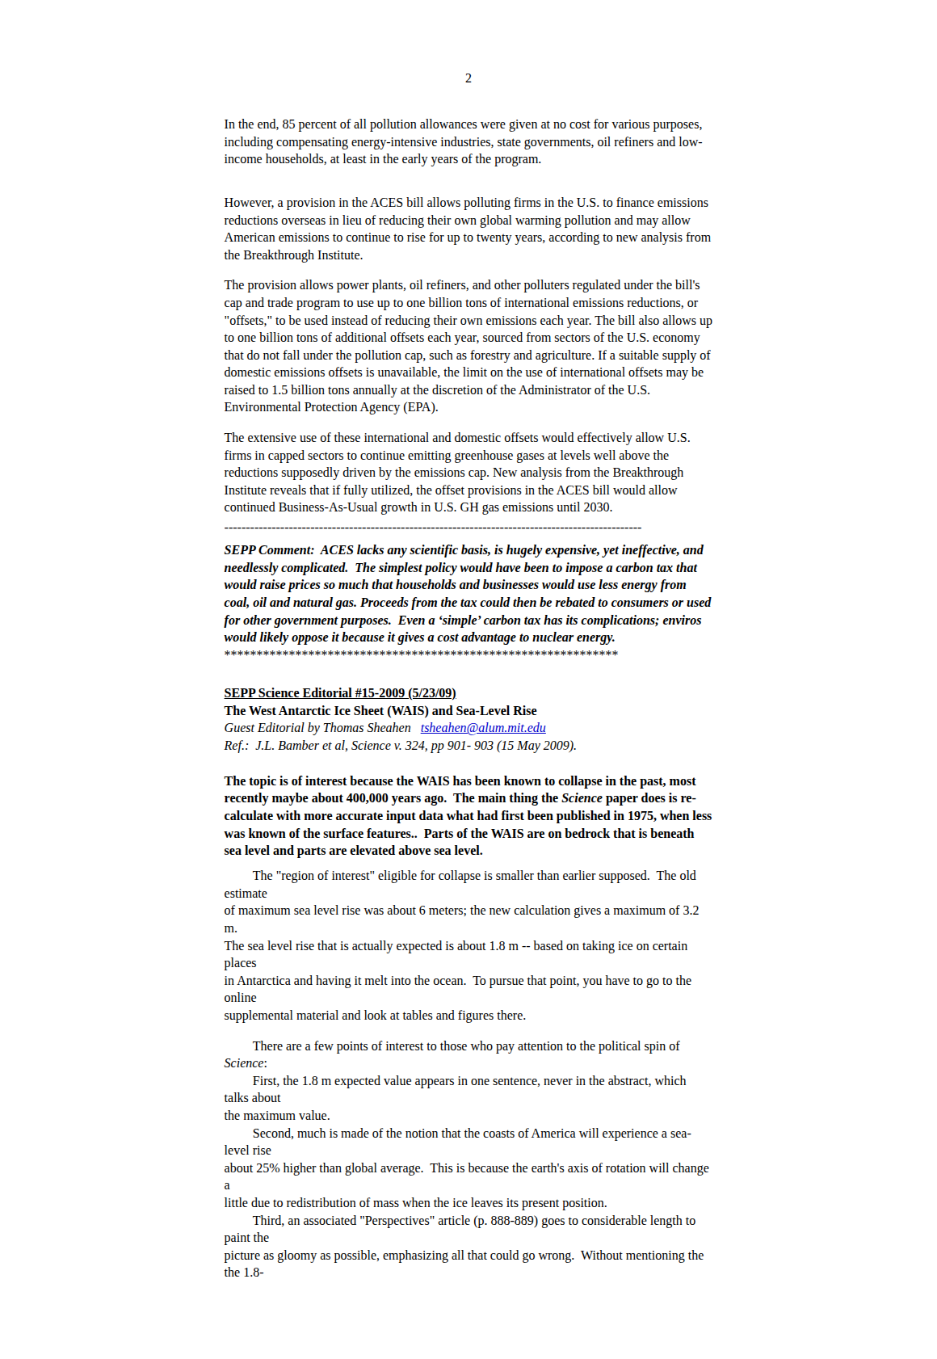2
In the end, 85 percent of all pollution allowances were given at no cost for various purposes, including compensating energy-intensive industries, state governments, oil refiners and low-income households, at least in the early years of the program.
However, a provision in the ACES bill allows polluting firms in the U.S. to finance emissions reductions overseas in lieu of reducing their own global warming pollution and may allow American emissions to continue to rise for up to twenty years, according to new analysis from the Breakthrough Institute.
The provision allows power plants, oil refiners, and other polluters regulated under the bill's cap and trade program to use up to one billion tons of international emissions reductions, or "offsets," to be used instead of reducing their own emissions each year. The bill also allows up to one billion tons of additional offsets each year, sourced from sectors of the U.S. economy that do not fall under the pollution cap, such as forestry and agriculture. If a suitable supply of domestic emissions offsets is unavailable, the limit on the use of international offsets may be raised to 1.5 billion tons annually at the discretion of the Administrator of the U.S. Environmental Protection Agency (EPA).
The extensive use of these international and domestic offsets would effectively allow U.S. firms in capped sectors to continue emitting greenhouse gases at levels well above the reductions supposedly driven by the emissions cap. New analysis from the Breakthrough Institute reveals that if fully utilized, the offset provisions in the ACES bill would allow continued Business-As-Usual growth in U.S. GH gas emissions until 2030.
-------------------------------------------------------------------------------------------------
SEPP Comment: ACES lacks any scientific basis, is hugely expensive, yet ineffective, and needlessly complicated. The simplest policy would have been to impose a carbon tax that would raise prices so much that households and businesses would use less energy from coal, oil and natural gas. Proceeds from the tax could then be rebated to consumers or used for other government purposes. Even a ‘simple’ carbon tax has its complications; enviros would likely oppose it because it gives a cost advantage to nuclear energy.
*************************************************************
SEPP Science Editorial #15-2009 (5/23/09)
The West Antarctic Ice Sheet (WAIS) and Sea-Level Rise
Guest Editorial by Thomas Sheahen tsheahen@alum.mit.edu
Ref.: J.L. Bamber et al, Science v. 324, pp 901- 903 (15 May 2009).
The topic is of interest because the WAIS has been known to collapse in the past, most recently maybe about 400,000 years ago. The main thing the Science paper does is re-calculate with more accurate input data what had first been published in 1975, when less was known of the surface features.. Parts of the WAIS are on bedrock that is beneath sea level and parts are elevated above sea level.
The "region of interest" eligible for collapse is smaller than earlier supposed. The old estimate
of maximum sea level rise was about 6 meters; the new calculation gives a maximum of 3.2 m.
The sea level rise that is actually expected is about 1.8 m -- based on taking ice on certain places
in Antarctica and having it melt into the ocean. To pursue that point, you have to go to the online
supplemental material and look at tables and figures there.
There are a few points of interest to those who pay attention to the political spin of Science:
First, the 1.8 m expected value appears in one sentence, never in the abstract, which talks about
the maximum value.
Second, much is made of the notion that the coasts of America will experience a sea-level rise
about 25% higher than global average. This is because the earth's axis of rotation will change a
little due to redistribution of mass when the ice leaves its present position.
Third, an associated "Perspectives" article (p. 888-889) goes to considerable length to paint the
picture as gloomy as possible, emphasizing all that could go wrong. Without mentioning the the 1.8-